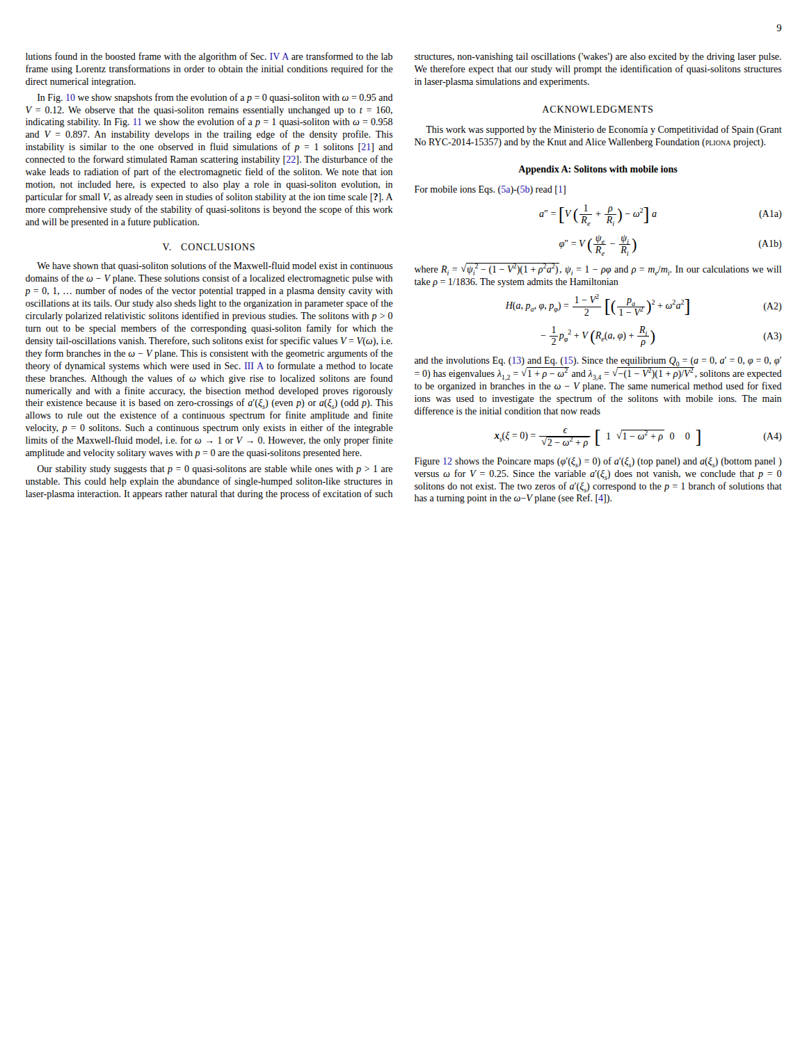9
lutions found in the boosted frame with the algorithm of Sec. IV A are transformed to the lab frame using Lorentz transformations in order to obtain the initial conditions required for the direct numerical integration.
In Fig. 10 we show snapshots from the evolution of a p = 0 quasi-soliton with ω = 0.95 and V = 0.12. We observe that the quasi-soliton remains essentially unchanged up to t = 160, indicating stability. In Fig. 11 we show the evolution of a p = 1 quasi-soliton with ω = 0.958 and V = 0.897. An instability develops in the trailing edge of the density profile. This instability is similar to the one observed in fluid simulations of p = 1 solitons [21] and connected to the forward stimulated Raman scattering instability [22]. The disturbance of the wake leads to radiation of part of the electromagnetic field of the soliton. We note that ion motion, not included here, is expected to also play a role in quasi-soliton evolution, in particular for small V, as already seen in studies of soliton stability at the ion time scale [?]. A more comprehensive study of the stability of quasi-solitons is beyond the scope of this work and will be presented in a future publication.
V. CONCLUSIONS
We have shown that quasi-soliton solutions of the Maxwell-fluid model exist in continuous domains of the ω − V plane. These solutions consist of a localized electromagnetic pulse with p = 0, 1, … number of nodes of the vector potential trapped in a plasma density cavity with oscillations at its tails. Our study also sheds light to the organization in parameter space of the circularly polarized relativistic solitons identified in previous studies. The solitons with p > 0 turn out to be special members of the corresponding quasi-soliton family for which the density tail-oscillations vanish. Therefore, such solitons exist for specific values V = V(ω), i.e. they form branches in the ω − V plane. This is consistent with the geometric arguments of the theory of dynamical systems which were used in Sec. III A to formulate a method to locate these branches. Although the values of ω which give rise to localized solitons are found numerically and with a finite accuracy, the bisection method developed proves rigorously their existence because it is based on zero-crossings of a′(ξs) (even p) or a(ξs) (odd p). This allows to rule out the existence of a continuous spectrum for finite amplitude and finite velocity, p = 0 solitons. Such a continuous spectrum only exists in either of the integrable limits of the Maxwell-fluid model, i.e. for ω → 1 or V → 0. However, the only proper finite amplitude and velocity solitary waves with p = 0 are the quasi-solitons presented here.
Our stability study suggests that p = 0 quasi-solitons are stable while ones with p > 1 are unstable. This could help explain the abundance of single-humped soliton-like structures in laser-plasma interaction. It appears rather natural that during the process of excitation of such structures, non-vanishing tail oscillations ('wakes') are also excited by the driving laser pulse. We therefore expect that our study will prompt the identification of quasi-solitons structures in laser-plasma simulations and experiments.
ACKNOWLEDGMENTS
This work was supported by the Ministerio de Economía y Competitividad of Spain (Grant No RYC-2014-15357) and by the Knut and Alice Wallenberg Foundation (pliona project).
Appendix A: Solitons with mobile ions
For mobile ions Eqs. (5a)-(5b) read [1]
a″ = [V (1 Re + ρRi) − ω2] a (A1a)
φ″ = V (ψe Re − ψi Ri) (A1b)
where Ri = ψi2 − (1 − V2)(1 + ρ2a2), ψi = 1 − ρφ and ρ = me/mi. In our calculations we will take ρ = 1/1836. The system admits the Hamiltonian
H(a, pa, φ, pφ) = 1 − V22 [(pa 1 − V2)2 + ω2a2] (A2)
− 12 pφ2 + V (Re(a, φ) + Ri ρ) (A3)
and the involutions Eq. (13) and Eq. (15). Since the equilibrium Q0 = (a = 0, a′ = 0, φ = 0, φ′ = 0) has eigenvalues λ1,2 = 1 + ρ − ω2 and λ3,4 = −(1 − V2)(1 + ρ)/V2, solitons are expected to be organized in branches in the ω − V plane. The same numerical method used for fixed ions was used to investigate the spectrum of the solitons with mobile ions. The main difference is the initial condition that now reads
xs(ξ = 0) = ϵ 2 − ω2 + ρ [11 − ω2 + ρ 00] (A4)
Figure 12 shows the Poincare maps (φ′(ξs) = 0) of a′(ξs) (top panel) and a(ξs) (bottom panel ) versus ω for V = 0.25. Since the variable a′(ξs) does not vanish, we conclude that p = 0 solitons do not exist. The two zeros of a′(ξs) correspond to the p = 1 branch of solutions that has a turning point in the ω−V plane (see Ref. [4]).